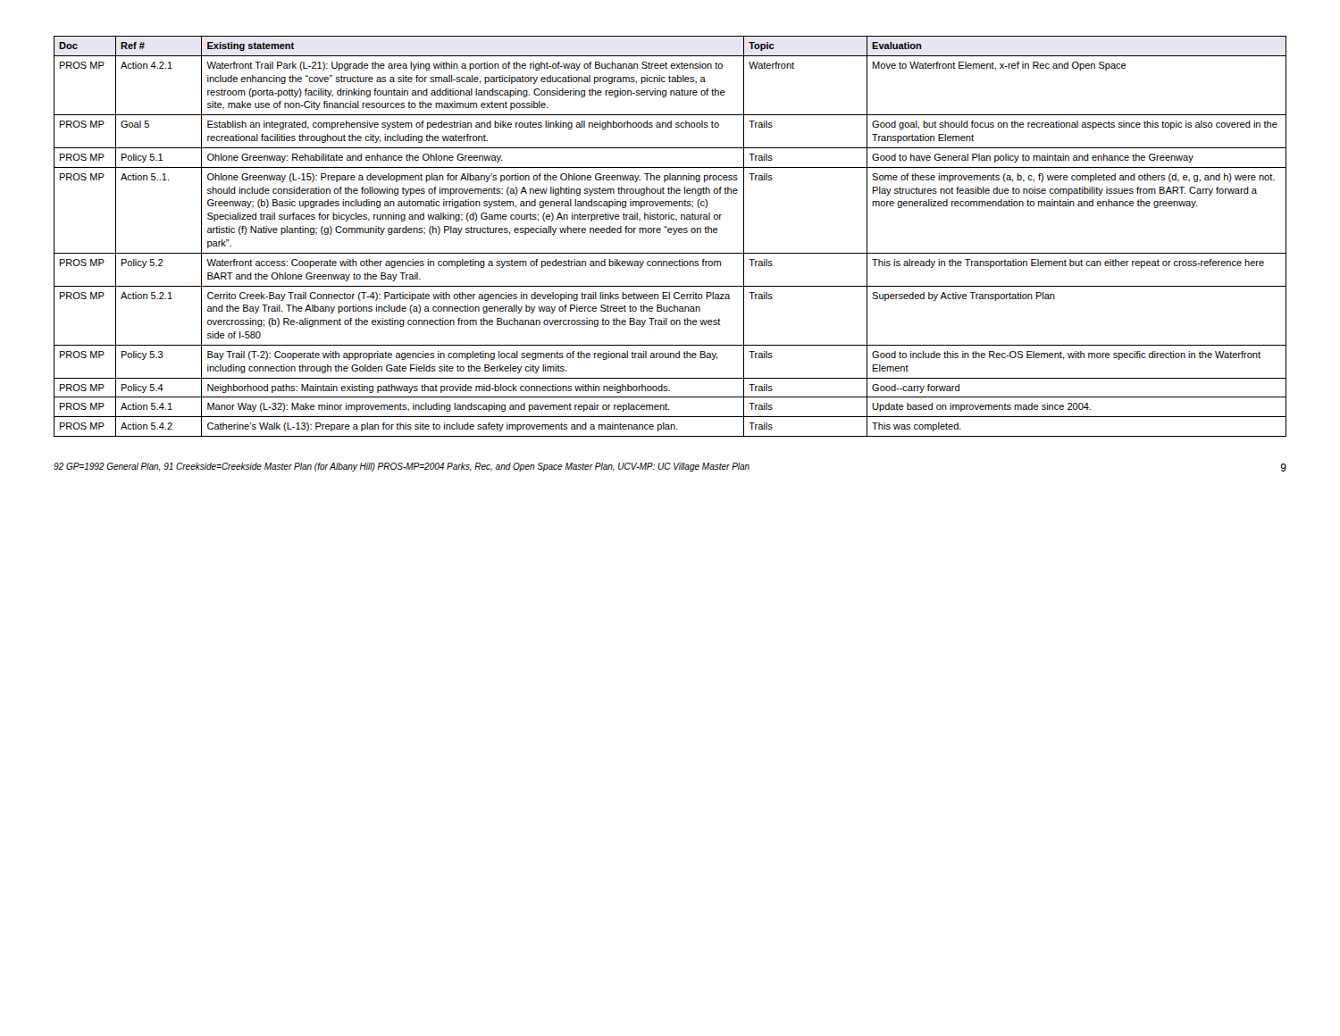| Doc | Ref # | Existing statement | Topic | Evaluation |
| --- | --- | --- | --- | --- |
| PROS MP | Action 4.2.1 | Waterfront Trail Park (L-21): Upgrade the area lying within a portion of the right-of-way of Buchanan Street extension to include enhancing the “cove” structure as a site for small-scale, participatory educational programs, picnic tables, a restroom (porta-potty) facility, drinking fountain and additional landscaping. Considering the region-serving nature of the site, make use of non-City financial resources to the maximum extent possible. | Waterfront | Move to Waterfront Element, x-ref in Rec and Open Space |
| PROS MP | Goal 5 | Establish an integrated, comprehensive system of pedestrian and bike routes linking all neighborhoods and schools to recreational facilities throughout the city, including the waterfront. | Trails | Good goal, but should focus on the recreational aspects since this topic is also covered in the Transportation Element |
| PROS MP | Policy 5.1 | Ohlone Greenway: Rehabilitate and enhance the Ohlone Greenway. | Trails | Good to have General Plan policy to maintain and enhance the Greenway |
| PROS MP | Action 5..1. | Ohlone Greenway (L-15): Prepare a development plan for Albany’s portion of the Ohlone Greenway. The planning process should include consideration of the following types of improvements: (a) A new lighting system throughout the length of the Greenway; (b) Basic upgrades including an automatic irrigation system, and general landscaping improvements; (c) Specialized trail surfaces for bicycles, running and walking; (d) Game courts; (e) An interpretive trail, historic, natural or artistic (f) Native planting; (g) Community gardens; (h) Play structures, especially where needed for more “eyes on the park”. | Trails | Some of these improvements (a, b, c, f) were completed and others (d, e, g, and h) were not. Play structures not feasible due to noise compatibility issues from BART. Carry forward a more generalized recommendation to maintain and enhance the greenway. |
| PROS MP | Policy 5.2 | Waterfront access: Cooperate with other agencies in completing a system of pedestrian and bikeway connections from BART and the Ohlone Greenway to the Bay Trail. | Trails | This is already in the Transportation Element but can either repeat or cross-reference here |
| PROS MP | Action 5.2.1 | Cerrito Creek-Bay Trail Connector (T-4): Participate with other agencies in developing trail links between El Cerrito Plaza and the Bay Trail. The Albany portions include (a) a connection generally by way of Pierce Street to the Buchanan overcrossing; (b) Re-alignment of the existing connection from the Buchanan overcrossing to the Bay Trail on the west side of I-580 | Trails | Superseded by Active Transportation Plan |
| PROS MP | Policy 5.3 | Bay Trail (T-2): Cooperate with appropriate agencies in completing local segments of the regional trail around the Bay, including connection through the Golden Gate Fields site to the Berkeley city limits. | Trails | Good to include this in the Rec-OS Element, with more specific direction in the Waterfront Element |
| PROS MP | Policy 5.4 | Neighborhood paths: Maintain existing pathways that provide mid-block connections within neighborhoods. | Trails | Good--carry forward |
| PROS MP | Action 5.4.1 | Manor Way (L-32): Make minor improvements, including landscaping and pavement repair or replacement. | Trails | Update based on improvements made since 2004. |
| PROS MP | Action 5.4.2 | Catherine’s Walk (L-13): Prepare a plan for this site to include safety improvements and a maintenance plan. | Trails | This was completed. |
92 GP=1992 General Plan, 91 Creekside=Creekside Master Plan (for Albany Hill) PROS-MP=2004 Parks, Rec, and Open Space Master Plan, UCV-MP: UC Village Master Plan 9